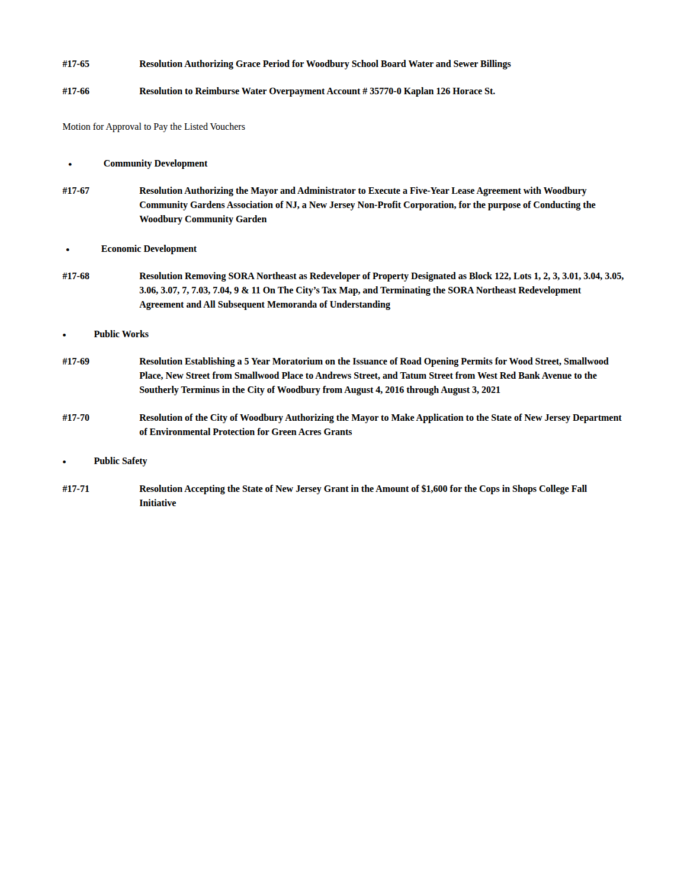#17-65
Resolution Authorizing Grace Period for Woodbury School Board Water and Sewer Billings
#17-66
Resolution to Reimburse Water Overpayment Account # 35770-0 Kaplan 126 Horace St.
Motion for Approval to Pay the Listed Vouchers
Community Development
#17-67
Resolution Authorizing the Mayor and Administrator to Execute a Five-Year Lease Agreement with Woodbury Community Gardens Association of NJ, a New Jersey Non-Profit Corporation, for the purpose of Conducting the Woodbury Community Garden
Economic Development
#17-68
Resolution Removing SORA Northeast as Redeveloper of Property Designated as Block 122, Lots 1, 2, 3, 3.01, 3.04, 3.05, 3.06, 3.07, 7, 7.03, 7.04, 9 & 11 On The City’s Tax Map, and Terminating the SORA Northeast Redevelopment Agreement and All Subsequent Memoranda of Understanding
Public Works
#17-69
Resolution Establishing a 5 Year Moratorium on the Issuance of Road Opening Permits for Wood Street, Smallwood Place, New Street from Smallwood Place to Andrews Street, and Tatum Street from West Red Bank Avenue to the Southerly Terminus in the City of Woodbury from August 4, 2016 through August 3, 2021
#17-70
Resolution of the City of Woodbury Authorizing the Mayor to Make Application to the State of New Jersey Department of Environmental Protection for Green Acres Grants
Public Safety
#17-71
Resolution Accepting the State of New Jersey Grant in the Amount of $1,600 for the Cops in Shops College Fall Initiative